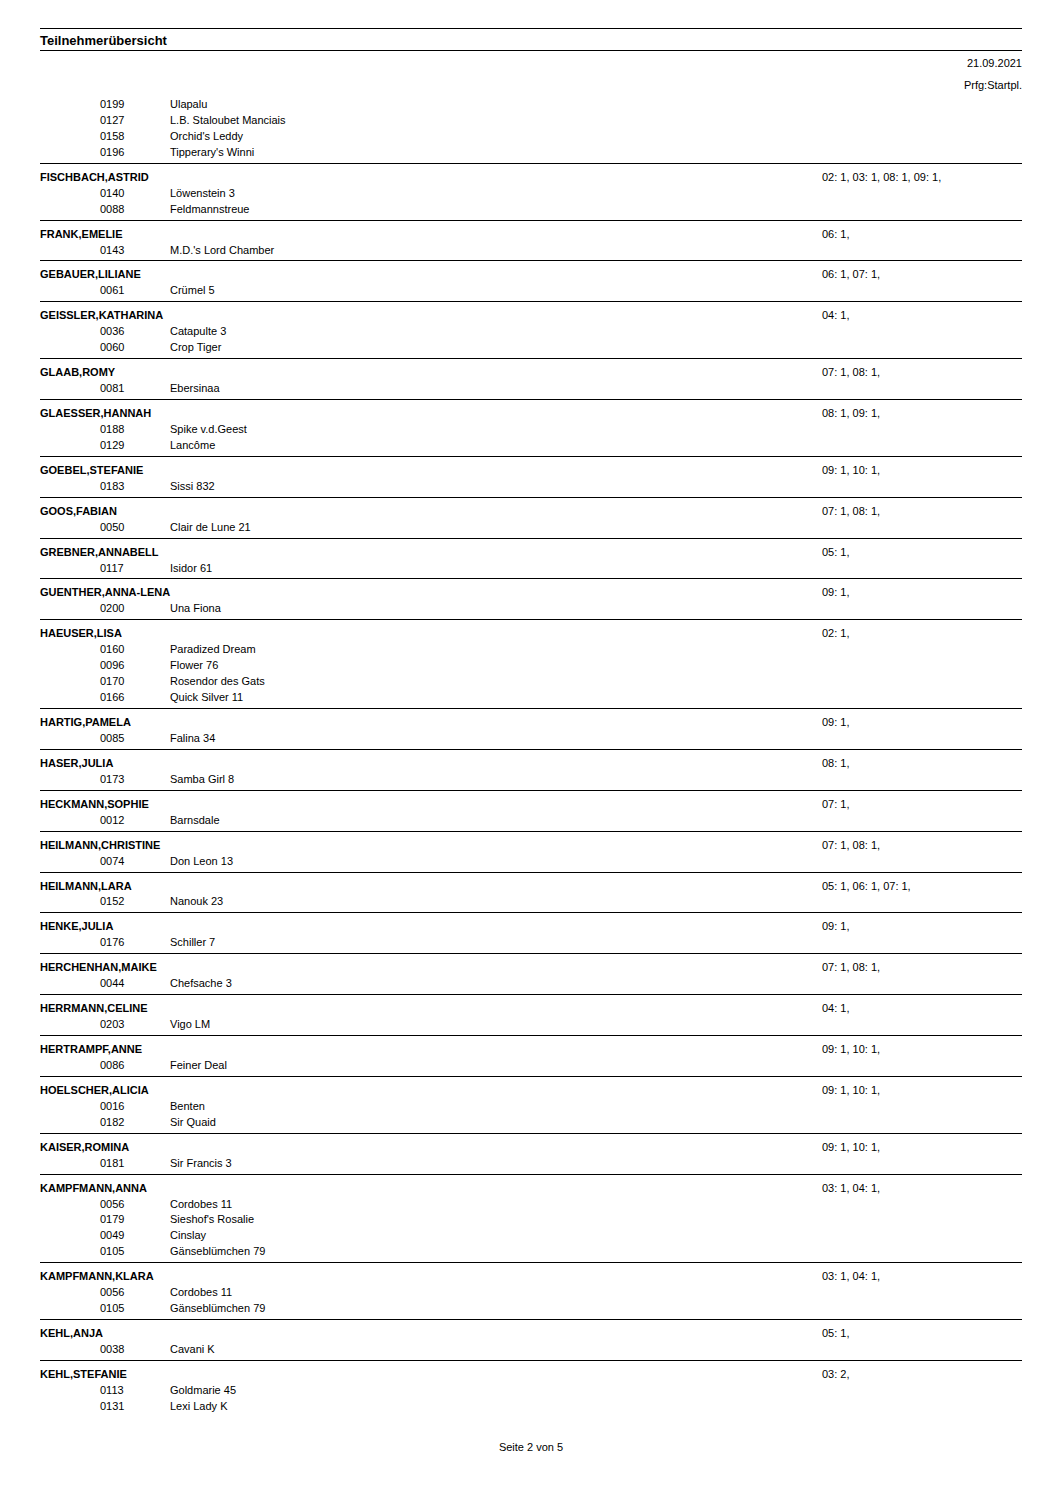Teilnehmerübersicht
21.09.2021
Prfg:Startpl.
| 0199 | Ulapalu | |
| 0127 | L.B. Staloubet Manciais | |
| 0158 | Orchid's Leddy | |
| 0196 | Tipperary's Winni | |
| FISCHBACH,ASTRID | 02: 1, 03: 1, 08: 1, 09: 1, |
| 0140 | Löwenstein 3 | |
| 0088 | Feldmannstreue | |
| FRANK,EMELIE | 06: 1, |
| 0143 | M.D.'s Lord Chamber | |
| GEBAUER,LILIANE | 06: 1, 07: 1, |
| 0061 | Crümel 5 | |
| GEISSLER,KATHARINA | 04: 1, |
| 0036 | Catapulte 3 | |
| 0060 | Crop Tiger | |
| GLAAB,ROMY | 07: 1, 08: 1, |
| 0081 | Ebersinaa | |
| GLAESSER,HANNAH | 08: 1, 09: 1, |
| 0188 | Spike v.d.Geest | |
| 0129 | Lancôme | |
| GOEBEL,STEFANIE | 09: 1, 10: 1, |
| 0183 | Sissi 832 | |
| GOOS,FABIAN | 07: 1, 08: 1, |
| 0050 | Clair de Lune 21 | |
| GREBNER,ANNABELL | 05: 1, |
| 0117 | Isidor 61 | |
| GUENTHER,ANNA-LENA | 09: 1, |
| 0200 | Una Fiona | |
| HAEUSER,LISA | 02: 1, |
| 0160 | Paradized Dream | |
| 0096 | Flower 76 | |
| 0170 | Rosendor des Gats | |
| 0166 | Quick Silver 11 | |
| HARTIG,PAMELA | 09: 1, |
| 0085 | Falina 34 | |
| HASER,JULIA | 08: 1, |
| 0173 | Samba Girl 8 | |
| HECKMANN,SOPHIE | 07: 1, |
| 0012 | Barnsdale | |
| HEILMANN,CHRISTINE | 07: 1, 08: 1, |
| 0074 | Don Leon 13 | |
| HEILMANN,LARA | 05: 1, 06: 1, 07: 1, |
| 0152 | Nanouk 23 | |
| HENKE,JULIA | 09: 1, |
| 0176 | Schiller 7 | |
| HERCHENHAN,MAIKE | 07: 1, 08: 1, |
| 0044 | Chefsache 3 | |
| HERRMANN,CELINE | 04: 1, |
| 0203 | Vigo LM | |
| HERTRAMPF,ANNE | 09: 1, 10: 1, |
| 0086 | Feiner Deal | |
| HOELSCHER,ALICIA | 09: 1, 10: 1, |
| 0016 | Benten | |
| 0182 | Sir Quaid | |
| KAISER,ROMINA | 09: 1, 10: 1, |
| 0181 | Sir Francis 3 | |
| KAMPFMANN,ANNA | 03: 1, 04: 1, |
| 0056 | Cordobes 11 | |
| 0179 | Sieshof's Rosalie | |
| 0049 | Cinslay | |
| 0105 | Gänseblümchen 79 | |
| KAMPFMANN,KLARA | 03: 1, 04: 1, |
| 0056 | Cordobes 11 | |
| 0105 | Gänseblümchen 79 | |
| KEHL,ANJA | 05: 1, |
| 0038 | Cavani K | |
| KEHL,STEFANIE | 03: 2, |
| 0113 | Goldmarie 45 | |
| 0131 | Lexi Lady K | |
Seite 2 von 5